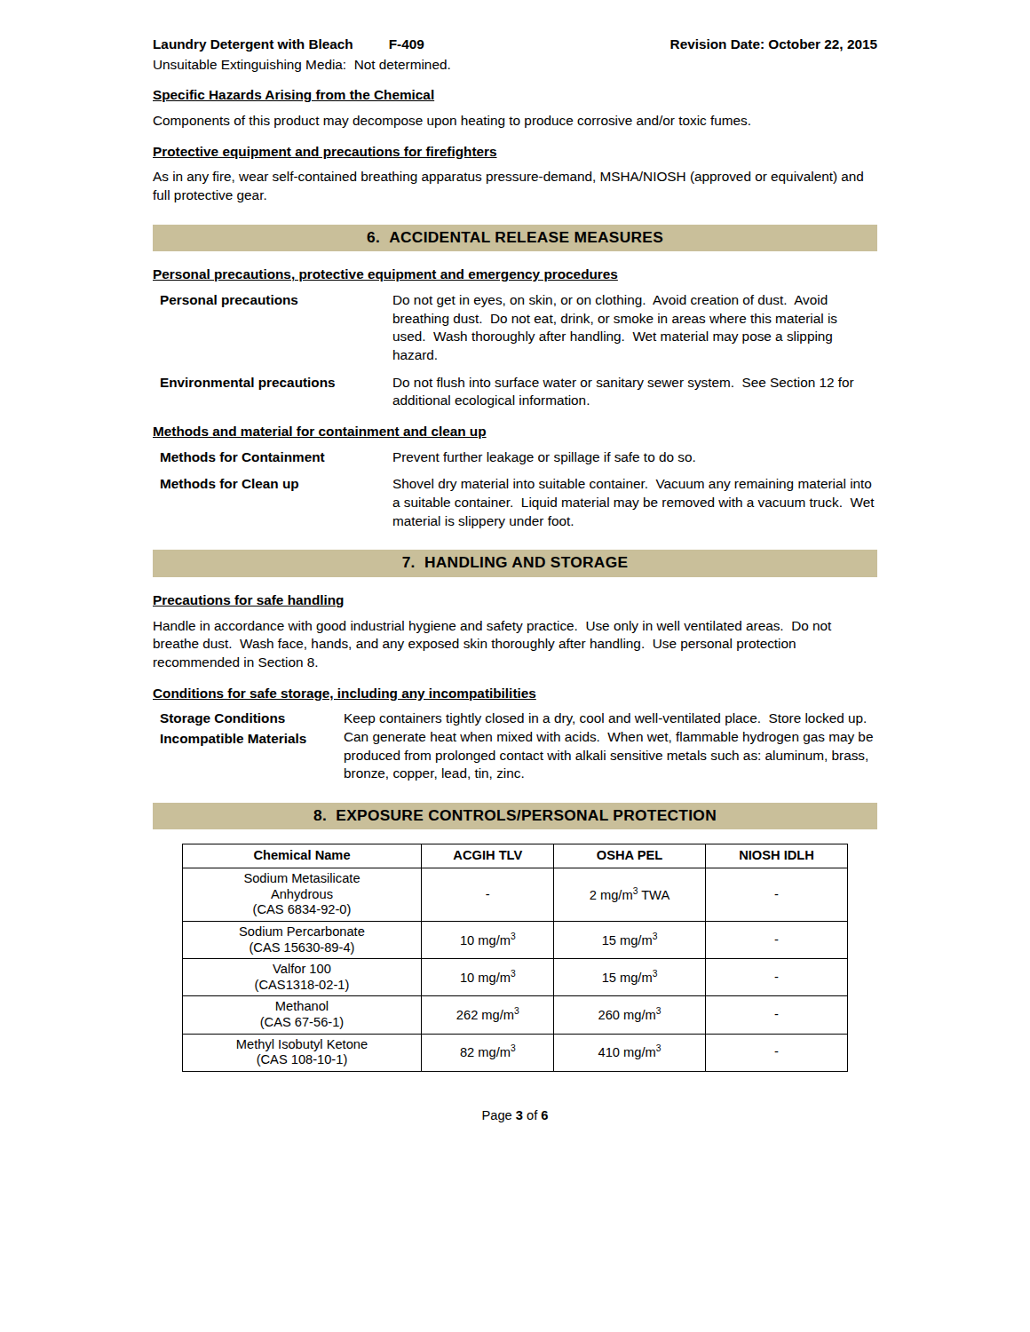Laundry Detergent with Bleach F-409 Revision Date: October 22, 2015
Unsuitable Extinguishing Media: Not determined.
Specific Hazards Arising from the Chemical
Components of this product may decompose upon heating to produce corrosive and/or toxic fumes.
Protective equipment and precautions for firefighters
As in any fire, wear self-contained breathing apparatus pressure-demand, MSHA/NIOSH (approved or equivalent) and full protective gear.
6. ACCIDENTAL RELEASE MEASURES
Personal precautions, protective equipment and emergency procedures
Personal precautions
Do not get in eyes, on skin, or on clothing. Avoid creation of dust. Avoid breathing dust. Do not eat, drink, or smoke in areas where this material is used. Wash thoroughly after handling. Wet material may pose a slipping hazard.
Environmental precautions
Do not flush into surface water or sanitary sewer system. See Section 12 for additional ecological information.
Methods and material for containment and clean up
Methods for Containment
Prevent further leakage or spillage if safe to do so.
Methods for Clean up
Shovel dry material into suitable container. Vacuum any remaining material into a suitable container. Liquid material may be removed with a vacuum truck. Wet material is slippery under foot.
7. HANDLING AND STORAGE
Precautions for safe handling
Handle in accordance with good industrial hygiene and safety practice. Use only in well ventilated areas. Do not breathe dust. Wash face, hands, and any exposed skin thoroughly after handling. Use personal protection recommended in Section 8.
Conditions for safe storage, including any incompatibilities
Storage Conditions
Incompatible Materials
Keep containers tightly closed in a dry, cool and well-ventilated place. Store locked up. Can generate heat when mixed with acids. When wet, flammable hydrogen gas may be produced from prolonged contact with alkali sensitive metals such as: aluminum, brass, bronze, copper, lead, tin, zinc.
8. EXPOSURE CONTROLS/PERSONAL PROTECTION
| Chemical Name | ACGIH TLV | OSHA PEL | NIOSH IDLH |
| --- | --- | --- | --- |
| Sodium Metasilicate Anhydrous (CAS 6834-92-0) | - | 2 mg/m 3 TWA | - |
| Sodium Percarbonate (CAS 15630-89-4) | 10 mg/m 3 | 15 mg/m 3 | - |
| Valfor 100 (CAS1318-02-1) | 10 mg/m 3 | 15 mg/m 3 | - |
| Methanol (CAS 67-56-1) | 262 mg/m 3 | 260 mg/m 3 | - |
| Methyl Isobutyl Ketone (CAS 108-10-1) | 82 mg/m 3 | 410 mg/m 3 | - |
Page 3 of 6